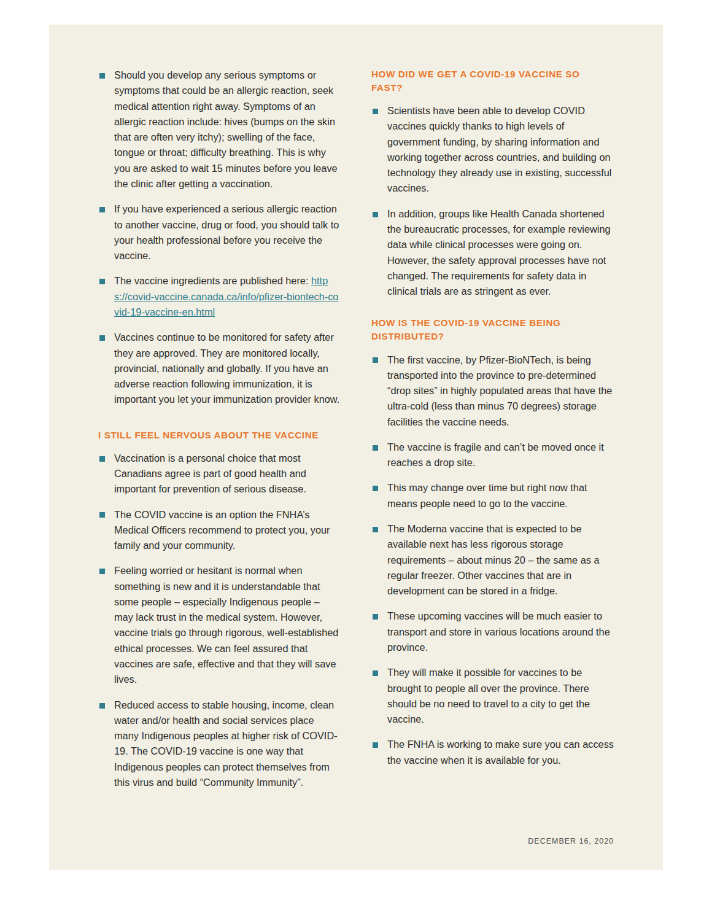Should you develop any serious symptoms or symptoms that could be an allergic reaction, seek medical attention right away. Symptoms of an allergic reaction include: hives (bumps on the skin that are often very itchy); swelling of the face, tongue or throat; difficulty breathing. This is why you are asked to wait 15 minutes before you leave the clinic after getting a vaccination.
If you have experienced a serious allergic reaction to another vaccine, drug or food, you should talk to your health professional before you receive the vaccine.
The vaccine ingredients are published here: https://covid-vaccine.canada.ca/info/pfizer-biontech-covid-19-vaccine-en.html
Vaccines continue to be monitored for safety after they are approved. They are monitored locally, provincial, nationally and globally. If you have an adverse reaction following immunization, it is important you let your immunization provider know.
I still feel nervous about the vaccine
Vaccination is a personal choice that most Canadians agree is part of good health and important for prevention of serious disease.
The COVID vaccine is an option the FNHA’s Medical Officers recommend to protect you, your family and your community.
Feeling worried or hesitant is normal when something is new and it is understandable that some people – especially Indigenous people – may lack trust in the medical system. However, vaccine trials go through rigorous, well-established ethical processes. We can feel assured that vaccines are safe, effective and that they will save lives.
Reduced access to stable housing, income, clean water and/or health and social services place many Indigenous peoples at higher risk of COVID-19. The COVID-19 vaccine is one way that Indigenous peoples can protect themselves from this virus and build “Community Immunity”.
How did we get a COVID-19 vaccine so fast?
Scientists have been able to develop COVID vaccines quickly thanks to high levels of government funding, by sharing information and working together across countries, and building on technology they already use in existing, successful vaccines.
In addition, groups like Health Canada shortened the bureaucratic processes, for example reviewing data while clinical processes were going on. However, the safety approval processes have not changed. The requirements for safety data in clinical trials are as stringent as ever.
How is the COVID-19 vaccine being distributed?
The first vaccine, by Pfizer-BioNTech, is being transported into the province to pre-determined “drop sites” in highly populated areas that have the ultra-cold (less than minus 70 degrees) storage facilities the vaccine needs.
The vaccine is fragile and can’t be moved once it reaches a drop site.
This may change over time but right now that means people need to go to the vaccine.
The Moderna vaccine that is expected to be available next has less rigorous storage requirements – about minus 20 – the same as a regular freezer. Other vaccines that are in development can be stored in a fridge.
These upcoming vaccines will be much easier to transport and store in various locations around the province.
They will make it possible for vaccines to be brought to people all over the province. There should be no need to travel to a city to get the vaccine.
The FNHA is working to make sure you can access the vaccine when it is available for you.
December 16, 2020